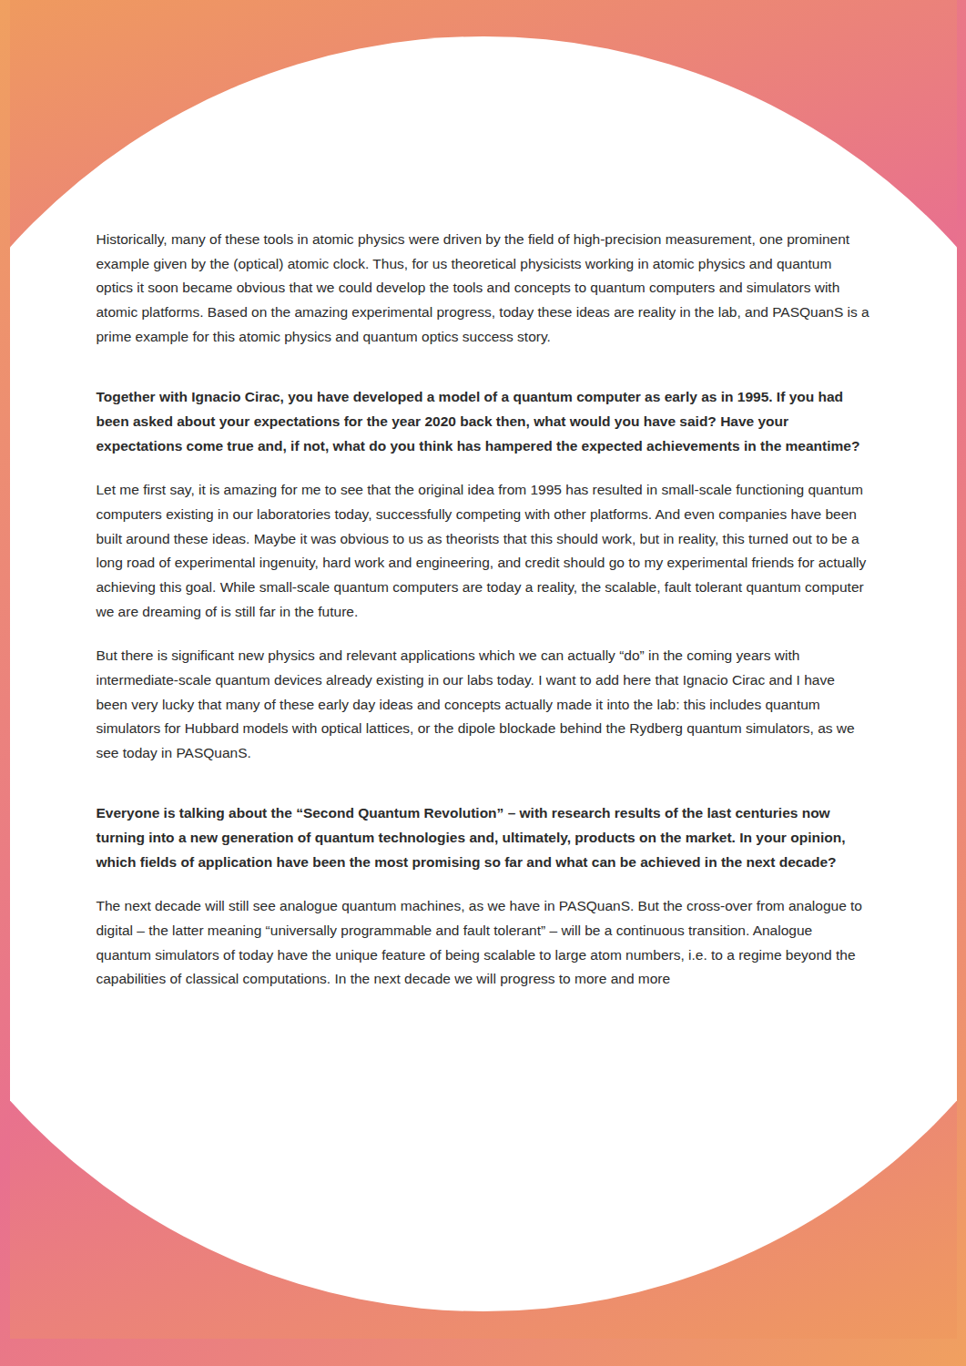Historically, many of these tools in atomic physics were driven by the field of high-precision measurement, one prominent example given by the (optical) atomic clock. Thus, for us theoretical physicists working in atomic physics and quantum optics it soon became obvious that we could develop the tools and concepts to quantum computers and simulators with atomic platforms. Based on the amazing experimental progress, today these ideas are reality in the lab, and PASQuanS is a prime example for this atomic physics and quantum optics success story.
Together with Ignacio Cirac, you have developed a model of a quantum computer as early as in 1995. If you had been asked about your expectations for the year 2020 back then, what would you have said? Have your expectations come true and, if not, what do you think has hampered the expected achievements in the meantime?
Let me first say, it is amazing for me to see that the original idea from 1995 has resulted in small-scale functioning quantum computers existing in our laboratories today, successfully competing with other platforms. And even companies have been built around these ideas. Maybe it was obvious to us as theorists that this should work, but in reality, this turned out to be a long road of experimental ingenuity, hard work and engineering, and credit should go to my experimental friends for actually achieving this goal. While small-scale quantum computers are today a reality, the scalable, fault tolerant quantum computer we are dreaming of is still far in the future.
But there is significant new physics and relevant applications which we can actually “do” in the coming years with intermediate-scale quantum devices already existing in our labs today. I want to add here that Ignacio Cirac and I have been very lucky that many of these early day ideas and concepts actually made it into the lab: this includes quantum simulators for Hubbard models with optical lattices, or the dipole blockade behind the Rydberg quantum simulators, as we see today in PASQuanS.
Everyone is talking about the “Second Quantum Revolution” – with research results of the last centuries now turning into a new generation of quantum technologies and, ultimately, products on the market. In your opinion, which fields of application have been the most promising so far and what can be achieved in the next decade?
The next decade will still see analogue quantum machines, as we have in PASQuanS. But the cross-over from analogue to digital – the latter meaning “universally programmable and fault tolerant” – will be a continuous transition. Analogue quantum simulators of today have the unique feature of being scalable to large atom numbers, i.e. to a regime beyond the capabilities of classical computations. In the next decade we will progress to more and more